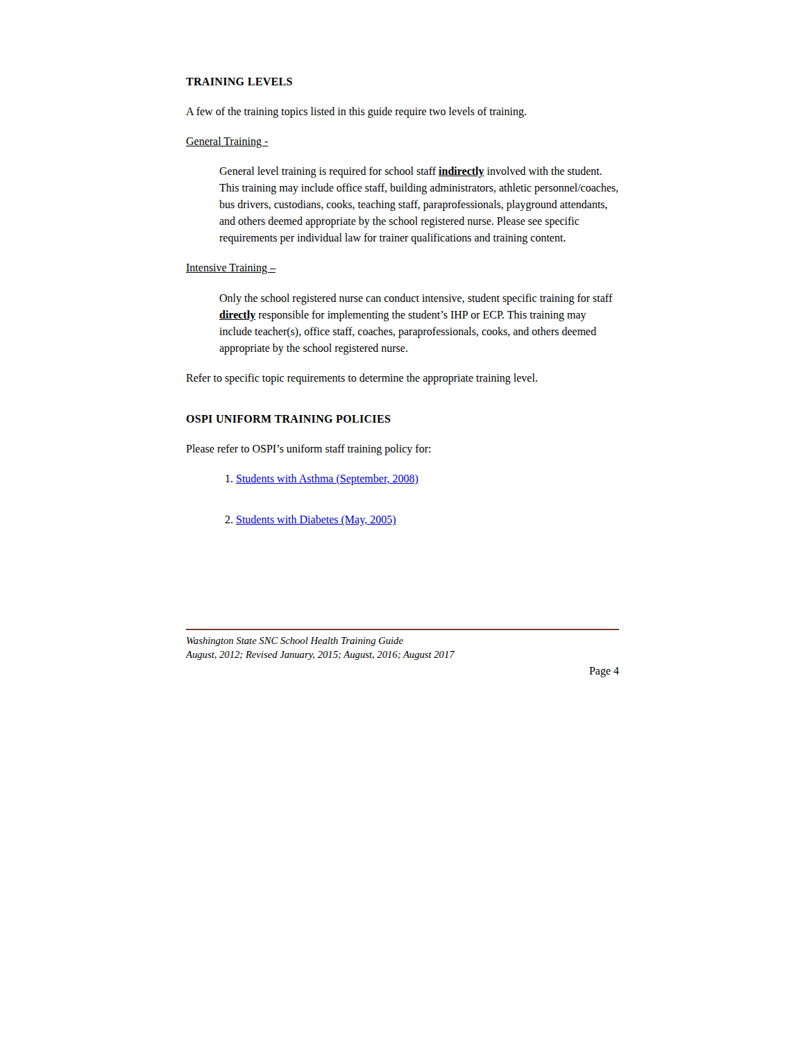TRAINING LEVELS
A few of the training topics listed in this guide require two levels of training.
General Training -
General level training is required for school staff indirectly involved with the student. This training may include office staff, building administrators, athletic personnel/coaches, bus drivers, custodians, cooks, teaching staff, paraprofessionals, playground attendants, and others deemed appropriate by the school registered nurse. Please see specific requirements per individual law for trainer qualifications and training content.
Intensive Training –
Only the school registered nurse can conduct intensive, student specific training for staff directly responsible for implementing the student’s IHP or ECP. This training may include teacher(s), office staff, coaches, paraprofessionals, cooks, and others deemed appropriate by the school registered nurse.
Refer to specific topic requirements to determine the appropriate training level.
OSPI UNIFORM TRAINING POLICIES
Please refer to OSPI’s uniform staff training policy for:
Students with Asthma (September, 2008)
Students with Diabetes (May, 2005)
Washington State SNC School Health Training Guide
August, 2012; Revised January, 2015; August, 2016; August 2017
Page 4